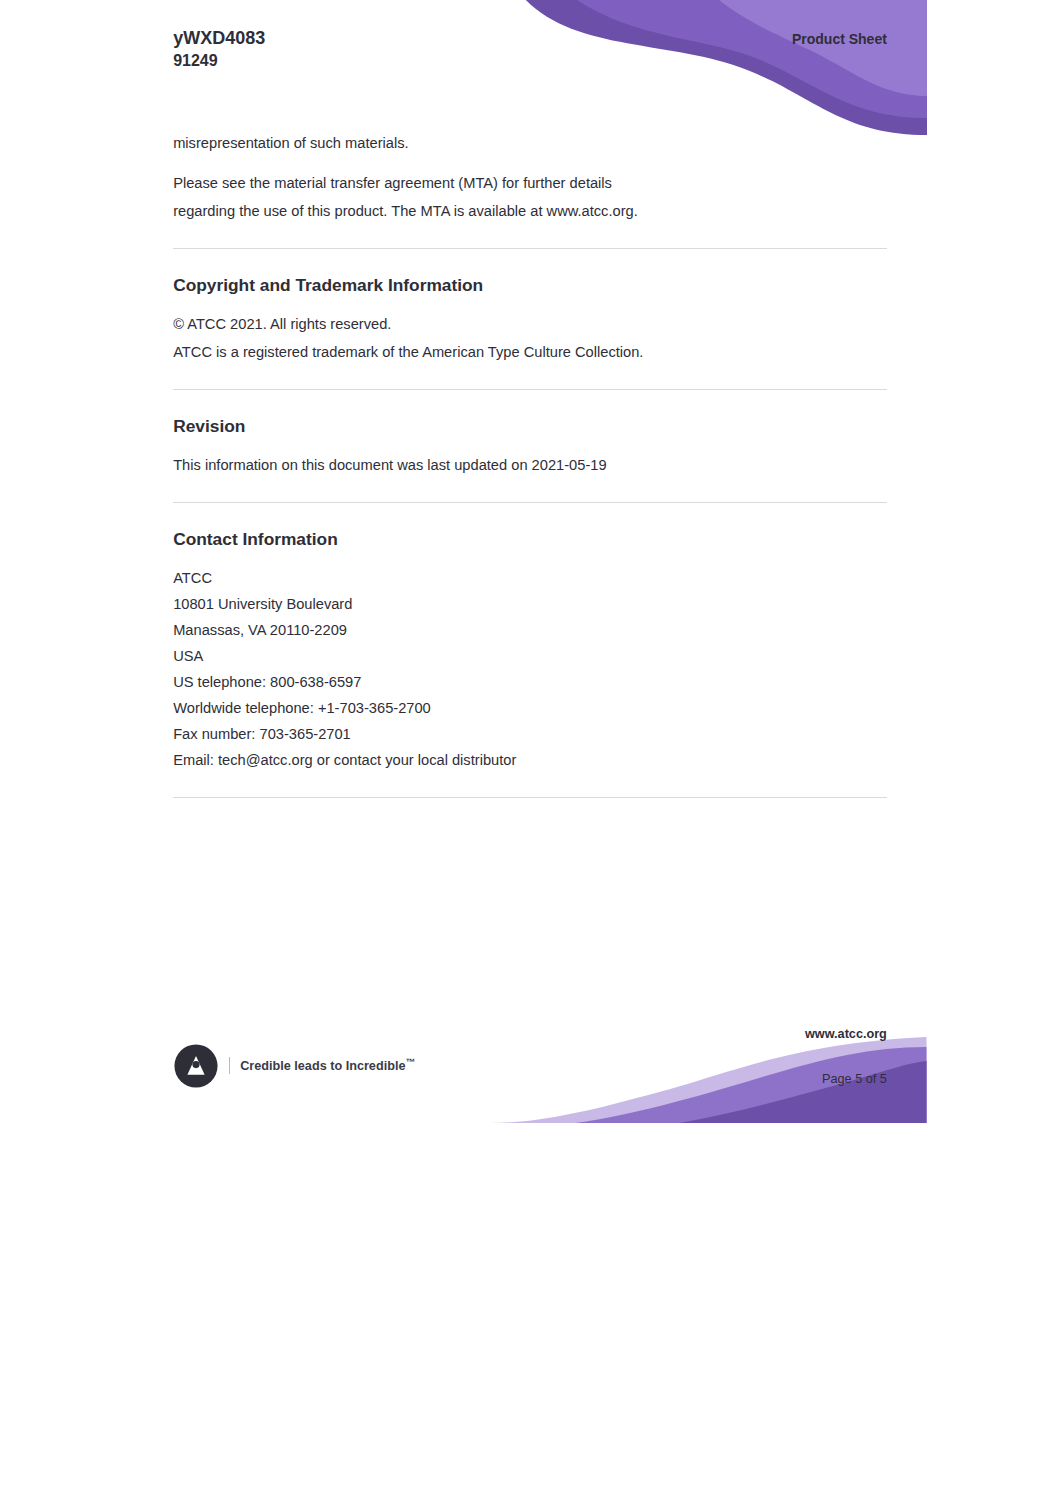yWXD4083 91249
Product Sheet
misrepresentation of such materials.
Please see the material transfer agreement (MTA) for further details
regarding the use of this product. The MTA is available at www.atcc.org.
Copyright and Trademark Information
© ATCC 2021. All rights reserved.
ATCC is a registered trademark of the American Type Culture Collection.
Revision
This information on this document was last updated on 2021-05-19
Contact Information
ATCC
10801 University Boulevard
Manassas, VA 20110-2209
USA
US telephone: 800-638-6597
Worldwide telephone: +1-703-365-2700
Fax number: 703-365-2701
Email: tech@atcc.org or contact your local distributor
ATCC
Credible leads to Incredible™
www.atcc.org
Page 5 of 5